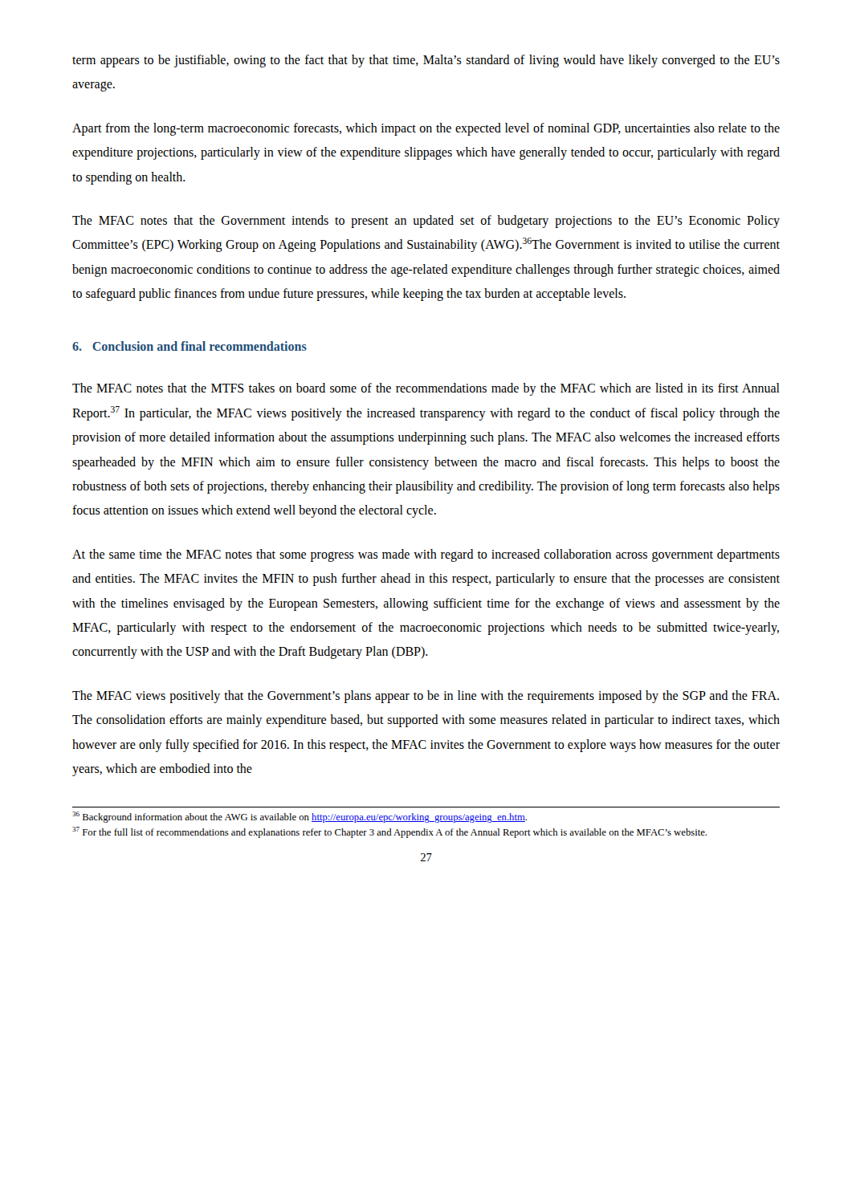term appears to be justifiable, owing to the fact that by that time, Malta’s standard of living would have likely converged to the EU’s average.
Apart from the long-term macroeconomic forecasts, which impact on the expected level of nominal GDP, uncertainties also relate to the expenditure projections, particularly in view of the expenditure slippages which have generally tended to occur, particularly with regard to spending on health.
The MFAC notes that the Government intends to present an updated set of budgetary projections to the EU’s Economic Policy Committee’s (EPC) Working Group on Ageing Populations and Sustainability (AWG).36The Government is invited to utilise the current benign macroeconomic conditions to continue to address the age-related expenditure challenges through further strategic choices, aimed to safeguard public finances from undue future pressures, while keeping the tax burden at acceptable levels.
6. Conclusion and final recommendations
The MFAC notes that the MTFS takes on board some of the recommendations made by the MFAC which are listed in its first Annual Report.37 In particular, the MFAC views positively the increased transparency with regard to the conduct of fiscal policy through the provision of more detailed information about the assumptions underpinning such plans. The MFAC also welcomes the increased efforts spearheaded by the MFIN which aim to ensure fuller consistency between the macro and fiscal forecasts. This helps to boost the robustness of both sets of projections, thereby enhancing their plausibility and credibility. The provision of long term forecasts also helps focus attention on issues which extend well beyond the electoral cycle.
At the same time the MFAC notes that some progress was made with regard to increased collaboration across government departments and entities. The MFAC invites the MFIN to push further ahead in this respect, particularly to ensure that the processes are consistent with the timelines envisaged by the European Semesters, allowing sufficient time for the exchange of views and assessment by the MFAC, particularly with respect to the endorsement of the macroeconomic projections which needs to be submitted twice-yearly, concurrently with the USP and with the Draft Budgetary Plan (DBP).
The MFAC views positively that the Government’s plans appear to be in line with the requirements imposed by the SGP and the FRA. The consolidation efforts are mainly expenditure based, but supported with some measures related in particular to indirect taxes, which however are only fully specified for 2016. In this respect, the MFAC invites the Government to explore ways how measures for the outer years, which are embodied into the
36 Background information about the AWG is available on http://europa.eu/epc/working_groups/ageing_en.htm.
37 For the full list of recommendations and explanations refer to Chapter 3 and Appendix A of the Annual Report which is available on the MFAC’s website.
27